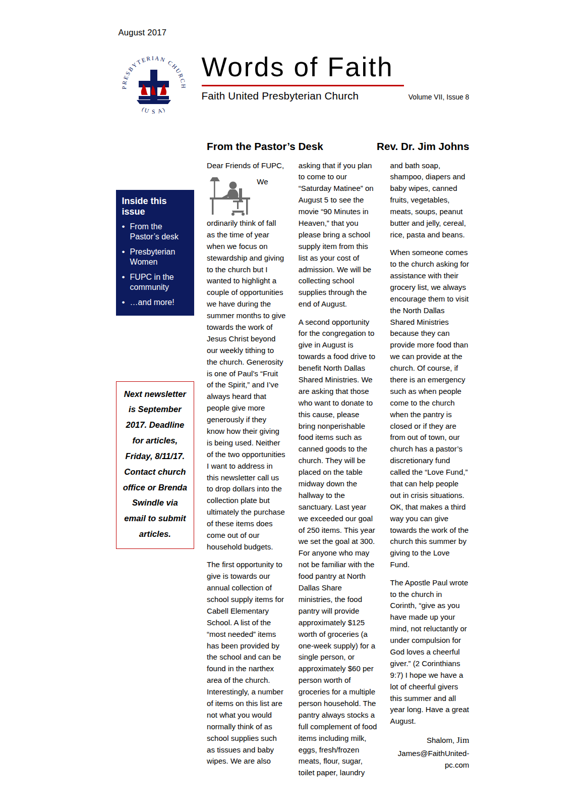August 2017
PRESBYTERIAN CHURCH (U S A)
Words of Faith
Faith United Presbyterian Church
Volume VII, Issue 8
Inside this issue
From the Pastor’s desk
Presbyterian Women
FUPC in the community
…and more!
Next newsletter is September 2017. Deadline for articles, Friday, 8/11/17. Contact church office or Brenda Swindle via email to submit articles.
From the Pastor’s Desk
Rev. Dr. Jim Johns
Dear Friends of FUPC,
We ordinarily think of fall as the time of year when we focus on stewardship and giving to the church but I wanted to highlight a couple of opportunities we have during the summer months to give towards the work of Jesus Christ beyond our weekly tithing to the church. Generosity is one of Paul’s “Fruit of the Spirit,” and I’ve always heard that people give more generously if they know how their giving is being used. Neither of the two opportunities I want to address in this newsletter call us to drop dollars into the collection plate but ultimately the purchase of these items does come out of our household budgets.
The first opportunity to give is towards our annual collection of school supply items for Cabell Elementary School. A list of the “most needed” items has been provided by the school and can be found in the narthex area of the church. Interestingly, a number of items on this list are not what you would normally think of as school supplies such as tissues and baby wipes. We are also asking that if you plan to come to our “Saturday Matinee” on August 5 to see the movie “90 Minutes in Heaven,” that you please bring a school supply item from this list as your cost of admission. We will be collecting school supplies through the end of August.
A second opportunity for the congregation to give in August is towards a food drive to benefit North Dallas Shared Ministries. We are asking that those who want to donate to this cause, please bring nonperishable food items such as canned goods to the church. They will be placed on the table midway down the hallway to the sanctuary. Last year we exceeded our goal of 250 items. This year we set the goal at 300. For anyone who may not be familiar with the food pantry at North Dallas Share ministries, the food pantry will provide approximately $125 worth of groceries (a one-week supply) for a single person, or approximately $60 per person worth of groceries for a multiple person household. The pantry always stocks a full complement of food items including milk, eggs, fresh/frozen meats, flour, sugar, toilet paper, laundry and bath soap, shampoo, diapers and baby wipes, canned fruits, vegetables, meats, soups, peanut butter and jelly, cereal, rice, pasta and beans.
When someone comes to the church asking for assistance with their grocery list, we always encourage them to visit the North Dallas Shared Ministries because they can provide more food than we can provide at the church. Of course, if there is an emergency such as when people come to the church when the pantry is closed or if they are from out of town, our church has a pastor’s discretionary fund called the “Love Fund,” that can help people out in crisis situations. OK, that makes a third way you can give towards the work of the church this summer by giving to the Love Fund.
The Apostle Paul wrote to the church in Corinth, “give as you have made up your mind, not reluctantly or under compulsion for God loves a cheerful giver.” (2 Corinthians 9:7) I hope we have a lot of cheerful givers this summer and all year long. Have a great August.
Shalom, Jim James@FaithUnited-pc.com